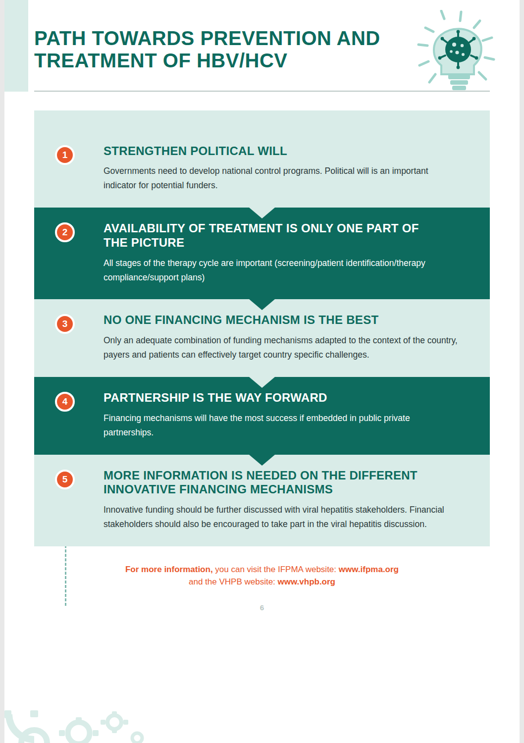Path Towards Prevention and
Treatment of HBV/HCV
1
Strengthen Political Will
Governments need to develop national control programs. Political will is an important indicator for potential funders.
2
Availability of Treatment is Only One Part of
the Picture
All stages of the therapy cycle are important (screening/patient identification/therapy compliance/support plans)
3
No One Financing Mechanism is the Best
Only an adequate combination of funding mechanisms adapted to the context of the country, payers and patients can effectively target country specific challenges.
4
Partnership is the Way Forward
Financing mechanisms will have the most success if embedded in public private partnerships.
5
More Information is Needed on the Different
Innovative Financing Mechanisms
Innovative funding should be further discussed with viral hepatitis stakeholders. Financial stakeholders should also be encouraged to take part in the viral hepatitis discussion.
For more information, you can visit the IFPMA website: www.ifpma.org
and the VHPB website: www.vhpb.org
6